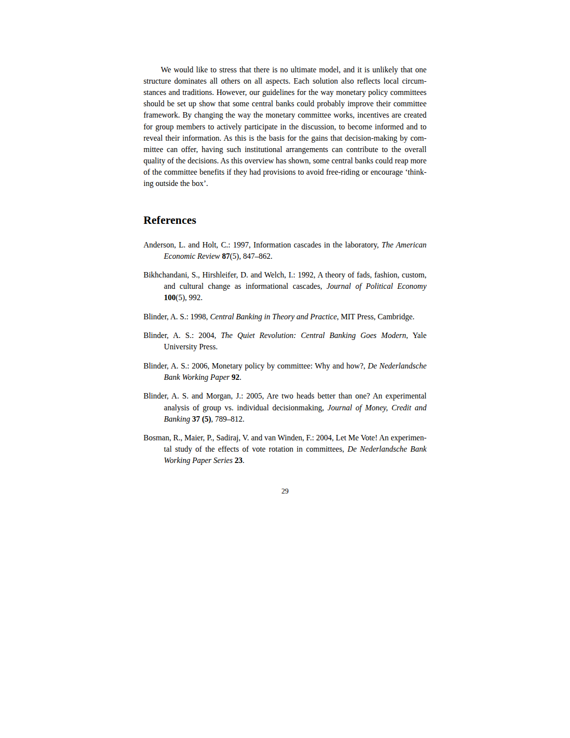We would like to stress that there is no ultimate model, and it is unlikely that one structure dominates all others on all aspects. Each solution also reflects local circumstances and traditions. However, our guidelines for the way monetary policy committees should be set up show that some central banks could probably improve their committee framework. By changing the way the monetary committee works, incentives are created for group members to actively participate in the discussion, to become informed and to reveal their information. As this is the basis for the gains that decision-making by committee can offer, having such institutional arrangements can contribute to the overall quality of the decisions. As this overview has shown, some central banks could reap more of the committee benefits if they had provisions to avoid free-riding or encourage ‘thinking outside the box’.
References
Anderson, L. and Holt, C.: 1997, Information cascades in the laboratory, The American Economic Review 87(5), 847–862.
Bikhchandani, S., Hirshleifer, D. and Welch, I.: 1992, A theory of fads, fashion, custom, and cultural change as informational cascades, Journal of Political Economy 100(5), 992.
Blinder, A. S.: 1998, Central Banking in Theory and Practice, MIT Press, Cambridge.
Blinder, A. S.: 2004, The Quiet Revolution: Central Banking Goes Modern, Yale University Press.
Blinder, A. S.: 2006, Monetary policy by committee: Why and how?, De Nederlandsche Bank Working Paper 92.
Blinder, A. S. and Morgan, J.: 2005, Are two heads better than one? An experimental analysis of group vs. individual decisionmaking, Journal of Money, Credit and Banking 37 (5), 789–812.
Bosman, R., Maier, P., Sadiraj, V. and van Winden, F.: 2004, Let Me Vote! An experimental study of the effects of vote rotation in committees, De Nederlandsche Bank Working Paper Series 23.
29